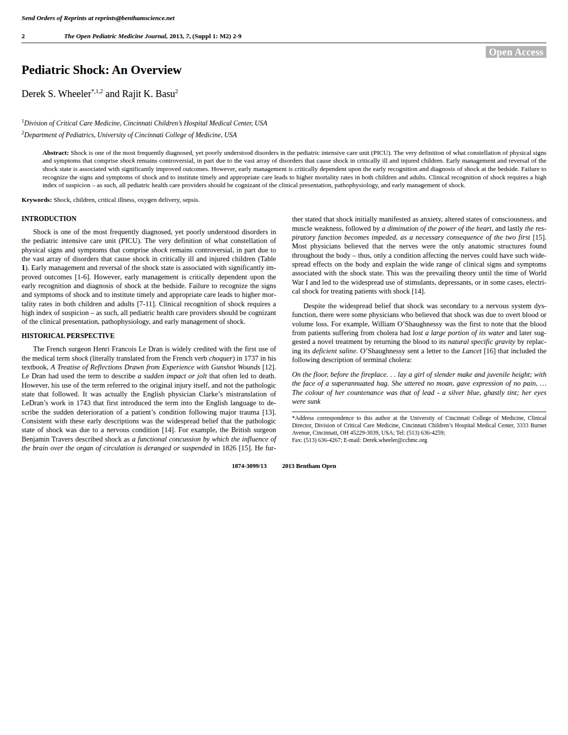Send Orders of Reprints at reprints@benthamscience.net
2 The Open Pediatric Medicine Journal, 2013, 7, (Suppl 1: M2) 2-9
Open Access
Pediatric Shock: An Overview
Derek S. Wheeler*,1,2 and Rajit K. Basu2
1Division of Critical Care Medicine, Cincinnati Children’s Hospital Medical Center, USA
2Department of Pediatrics, University of Cincinnati College of Medicine, USA
Abstract: Shock is one of the most frequently diagnosed, yet poorly understood disorders in the pediatric intensive care unit (PICU). The very definition of what constellation of physical signs and symptoms that comprise shock remains controversial, in part due to the vast array of disorders that cause shock in critically ill and injured children. Early management and reversal of the shock state is associated with significantly improved outcomes. However, early management is critically dependent upon the early recognition and diagnosis of shock at the bedside. Failure to recognize the signs and symptoms of shock and to institute timely and appropriate care leads to higher mortality rates in both children and adults. Clinical recognition of shock requires a high index of suspicion – as such, all pediatric health care providers should be cognizant of the clinical presentation, pathophysiology, and early management of shock.
Keywords: Shock, children, critical illness, oxygen delivery, sepsis.
INTRODUCTION
Shock is one of the most frequently diagnosed, yet poorly understood disorders in the pediatric intensive care unit (PICU). The very definition of what constellation of physical signs and symptoms that comprise shock remains controversial, in part due to the vast array of disorders that cause shock in critically ill and injured children (Table 1). Early management and reversal of the shock state is associated with significantly improved outcomes [1-6]. However, early management is critically dependent upon the early recognition and diagnosis of shock at the bedside. Failure to recognize the signs and symptoms of shock and to institute timely and appropriate care leads to higher mortality rates in both children and adults [7-11]. Clinical recognition of shock requires a high index of suspicion – as such, all pediatric health care providers should be cognizant of the clinical presentation, pathophysiology, and early management of shock.
HISTORICAL PERSPECTIVE
The French surgeon Henri Francois Le Dran is widely credited with the first use of the medical term shock (literally translated from the French verb choquer) in 1737 in his textbook, A Treatise of Reflections Drawn from Experience with Gunshot Wounds [12]. Le Dran had used the term to describe a sudden impact or jolt that often led to death. However, his use of the term referred to the original injury itself, and not the pathologic state that followed. It was actually the English physician Clarke’s mistranslation of LeDran’s work in 1743 that first introduced the term into the English language to describe the sudden deterioration of a patient’s condition following major trauma [13]. Consistent with these early descriptions was the widespread belief that the pathologic state of shock was due to a nervous condition [14]. For example, the British surgeon Benjamin Travers described shock as a functional concussion by which the influence of the brain over the organ of circulation is deranged or suspended in 1826 [15]. He further stated that shock initially manifested as anxiety, altered states of consciousness, and muscle weakness, followed by a diminution of the power of the heart, and lastly the respiratory function becomes impeded, as a necessary consequence of the two first [15]. Most physicians believed that the nerves were the only anatomic structures found throughout the body – thus, only a condition affecting the nerves could have such widespread effects on the body and explain the wide range of clinical signs and symptoms associated with the shock state. This was the prevailing theory until the time of World War I and led to the widespread use of stimulants, depressants, or in some cases, electrical shock for treating patients with shock [14].
Despite the widespread belief that shock was secondary to a nervous system dysfunction, there were some physicians who believed that shock was due to overt blood or volume loss. For example, William O’Shaughnessy was the first to note that the blood from patients suffering from cholera had lost a large portion of its water and later suggested a novel treatment by returning the blood to its natural specific gravity by replacing its deficient saline. O’Shaughnessy sent a letter to the Lancet [16] that included the following description of terminal cholera:
On the floor, before the fireplace. . . lay a girl of slender make and juvenile height; with the face of a superannuated hag. She uttered no moan, gave expression of no pain, … The colour of her countenance was that of lead - a silver blue, ghastly tint; her eyes were sunk
*Address correspondence to this author at the University of Cincinnati College of Medicine, Clinical Director, Division of Critical Care Medicine, Cincinnati Children’s Hospital Medical Center, 3333 Burnet Avenue, Cincinnati, OH 45229-3039, USA; Tel: (513) 636-4259;
Fax: (513) 636-4267; E-mail: Derek.wheeler@cchmc.org
1874-3099/132013 Bentham Open